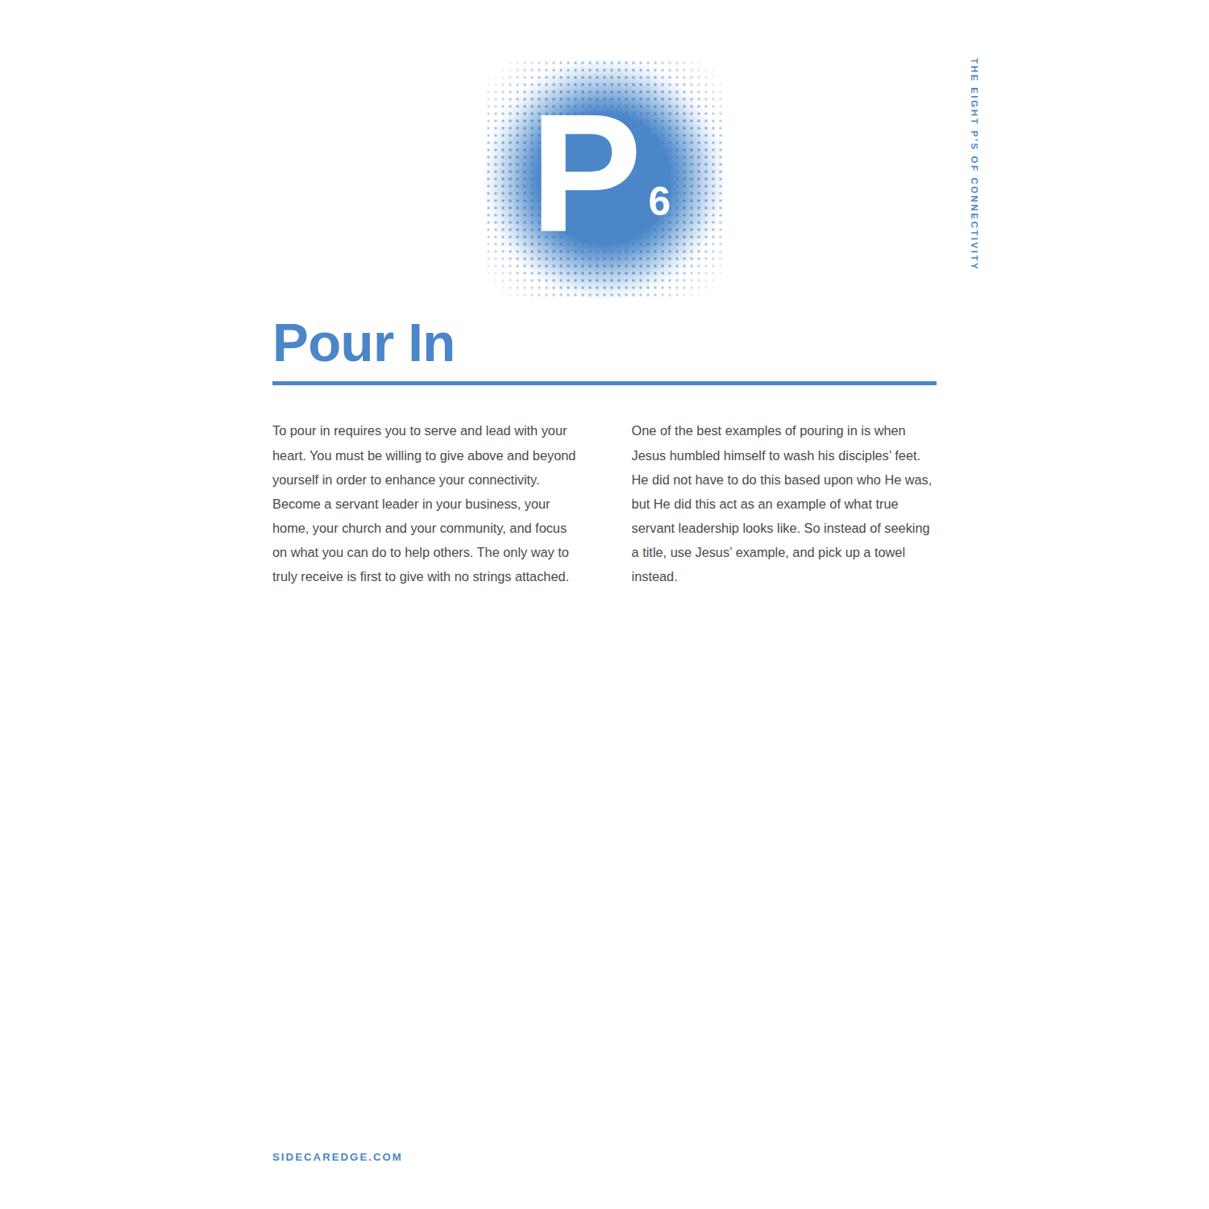The Eight P's of Connectivity
P 6
Pour In
To pour in requires you to serve and lead with your heart. You must be willing to give above and beyond yourself in order to enhance your connectivity. Become a servant leader in your business, your home, your church and your community, and focus on what you can do to help others. The only way to truly receive is first to give with no strings attached.
One of the best examples of pouring in is when Jesus humbled himself to wash his disciples’ feet. He did not have to do this based upon who He was, but He did this act as an example of what true servant leadership looks like. So instead of seeking a title, use Jesus’ example, and pick up a towel instead.
sidecaredge.com